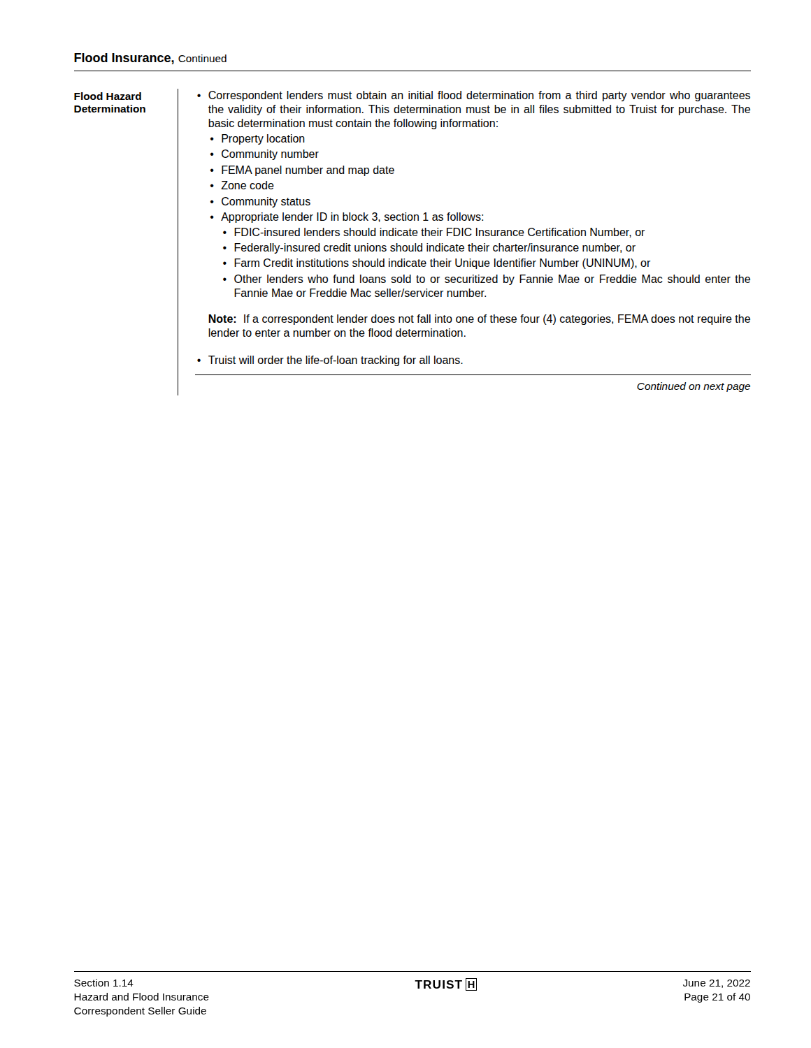Flood Insurance, Continued
Flood Hazard
Determination
Correspondent lenders must obtain an initial flood determination from a third party vendor who guarantees the validity of their information. This determination must be in all files submitted to Truist for purchase. The basic determination must contain the following information:
Property location
Community number
FEMA panel number and map date
Zone code
Community status
Appropriate lender ID in block 3, section 1 as follows:
FDIC-insured lenders should indicate their FDIC Insurance Certification Number, or
Federally-insured credit unions should indicate their charter/insurance number, or
Farm Credit institutions should indicate their Unique Identifier Number (UNINUM), or
Other lenders who fund loans sold to or securitized by Fannie Mae or Freddie Mac should enter the Fannie Mae or Freddie Mac seller/servicer number.
Note: If a correspondent lender does not fall into one of these four (4) categories, FEMA does not require the lender to enter a number on the flood determination.
Truist will order the life-of-loan tracking for all loans.
Continued on next page
Section 1.14
Hazard and Flood Insurance
Correspondent Seller Guide
TRUISTH
June 21, 2022
Page 21 of 40